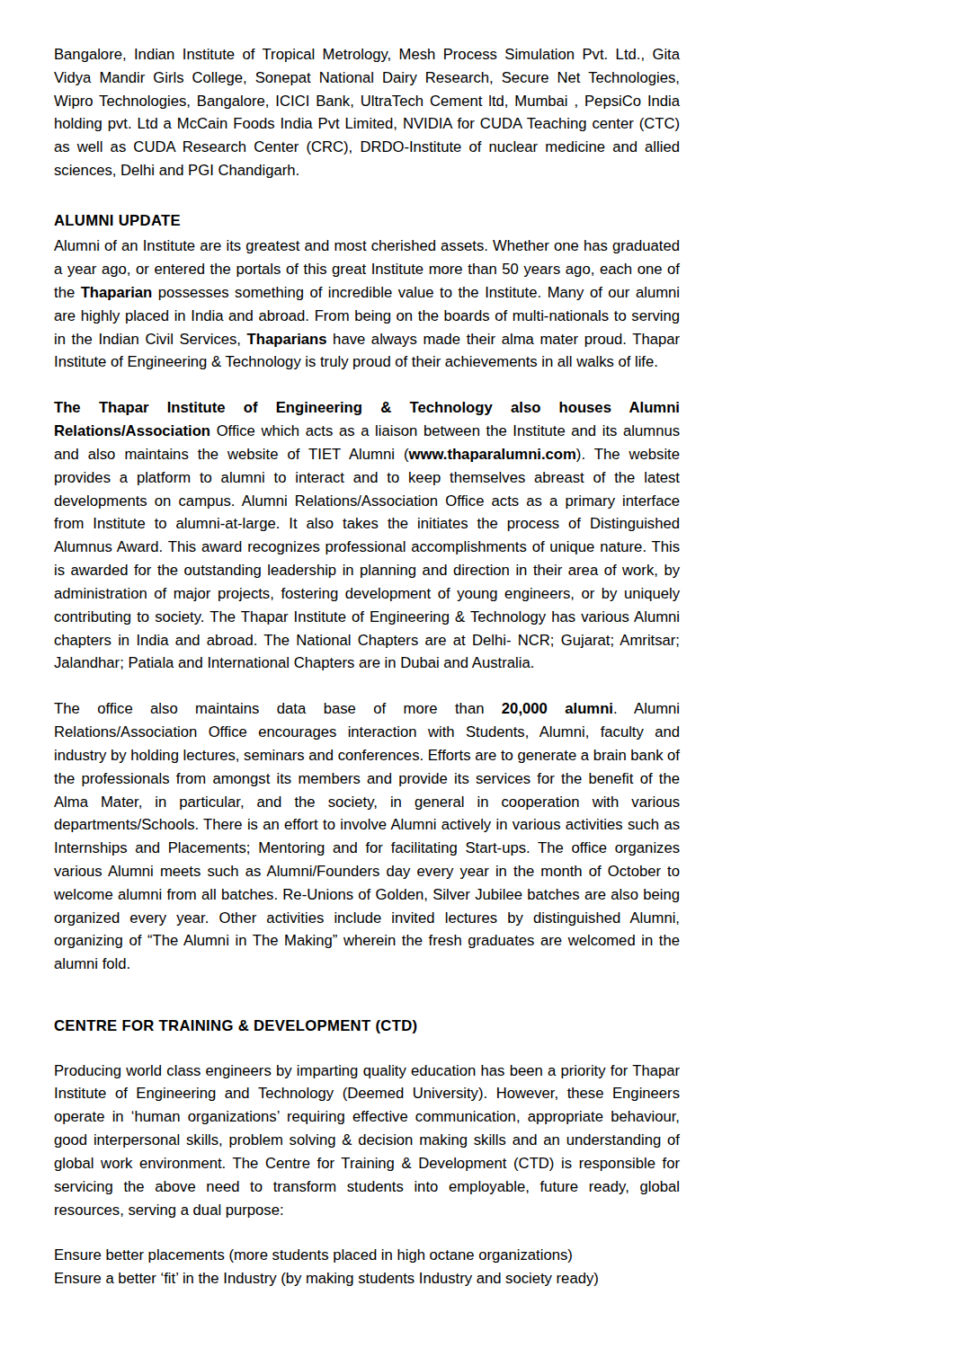Bangalore, Indian Institute of Tropical Metrology, Mesh Process Simulation Pvt. Ltd., Gita Vidya Mandir Girls College, Sonepat National Dairy Research, Secure Net Technologies, Wipro Technologies, Bangalore, ICICI Bank, UltraTech Cement ltd, Mumbai , PepsiCo India holding pvt. Ltd a McCain Foods India Pvt Limited, NVIDIA for CUDA Teaching center (CTC) as well as CUDA Research Center (CRC), DRDO-Institute of nuclear medicine and allied sciences, Delhi and PGI Chandigarh.
ALUMNI UPDATE
Alumni of an Institute are its greatest and most cherished assets. Whether one has graduated a year ago, or entered the portals of this great Institute more than 50 years ago, each one of the Thaparian possesses something of incredible value to the Institute. Many of our alumni are highly placed in India and abroad. From being on the boards of multi-nationals to serving in the Indian Civil Services, Thaparians have always made their alma mater proud. Thapar Institute of Engineering & Technology is truly proud of their achievements in all walks of life.
The Thapar Institute of Engineering & Technology also houses Alumni Relations/Association Office which acts as a liaison between the Institute and its alumnus and also maintains the website of TIET Alumni (www.thaparalumni.com). The website provides a platform to alumni to interact and to keep themselves abreast of the latest developments on campus. Alumni Relations/Association Office acts as a primary interface from Institute to alumni-at-large. It also takes the initiates the process of Distinguished Alumnus Award. This award recognizes professional accomplishments of unique nature. This is awarded for the outstanding leadership in planning and direction in their area of work, by administration of major projects, fostering development of young engineers, or by uniquely contributing to society. The Thapar Institute of Engineering & Technology has various Alumni chapters in India and abroad. The National Chapters are at Delhi- NCR; Gujarat; Amritsar; Jalandhar; Patiala and International Chapters are in Dubai and Australia.
The office also maintains data base of more than 20,000 alumni. Alumni Relations/Association Office encourages interaction with Students, Alumni, faculty and industry by holding lectures, seminars and conferences. Efforts are to generate a brain bank of the professionals from amongst its members and provide its services for the benefit of the Alma Mater, in particular, and the society, in general in cooperation with various departments/Schools. There is an effort to involve Alumni actively in various activities such as Internships and Placements; Mentoring and for facilitating Start-ups. The office organizes various Alumni meets such as Alumni/Founders day every year in the month of October to welcome alumni from all batches. Re-Unions of Golden, Silver Jubilee batches are also being organized every year. Other activities include invited lectures by distinguished Alumni, organizing of “The Alumni in The Making” wherein the fresh graduates are welcomed in the alumni fold.
CENTRE FOR TRAINING & DEVELOPMENT (CTD)
Producing world class engineers by imparting quality education has been a priority for Thapar Institute of Engineering and Technology (Deemed University). However, these Engineers operate in ‘human organizations’ requiring effective communication, appropriate behaviour, good interpersonal skills, problem solving & decision making skills and an understanding of global work environment. The Centre for Training & Development (CTD) is responsible for servicing the above need to transform students into employable, future ready, global resources, serving a dual purpose:
Ensure better placements (more students placed in high octane organizations)
Ensure a better ‘fit’ in the Industry (by making students Industry and society ready)